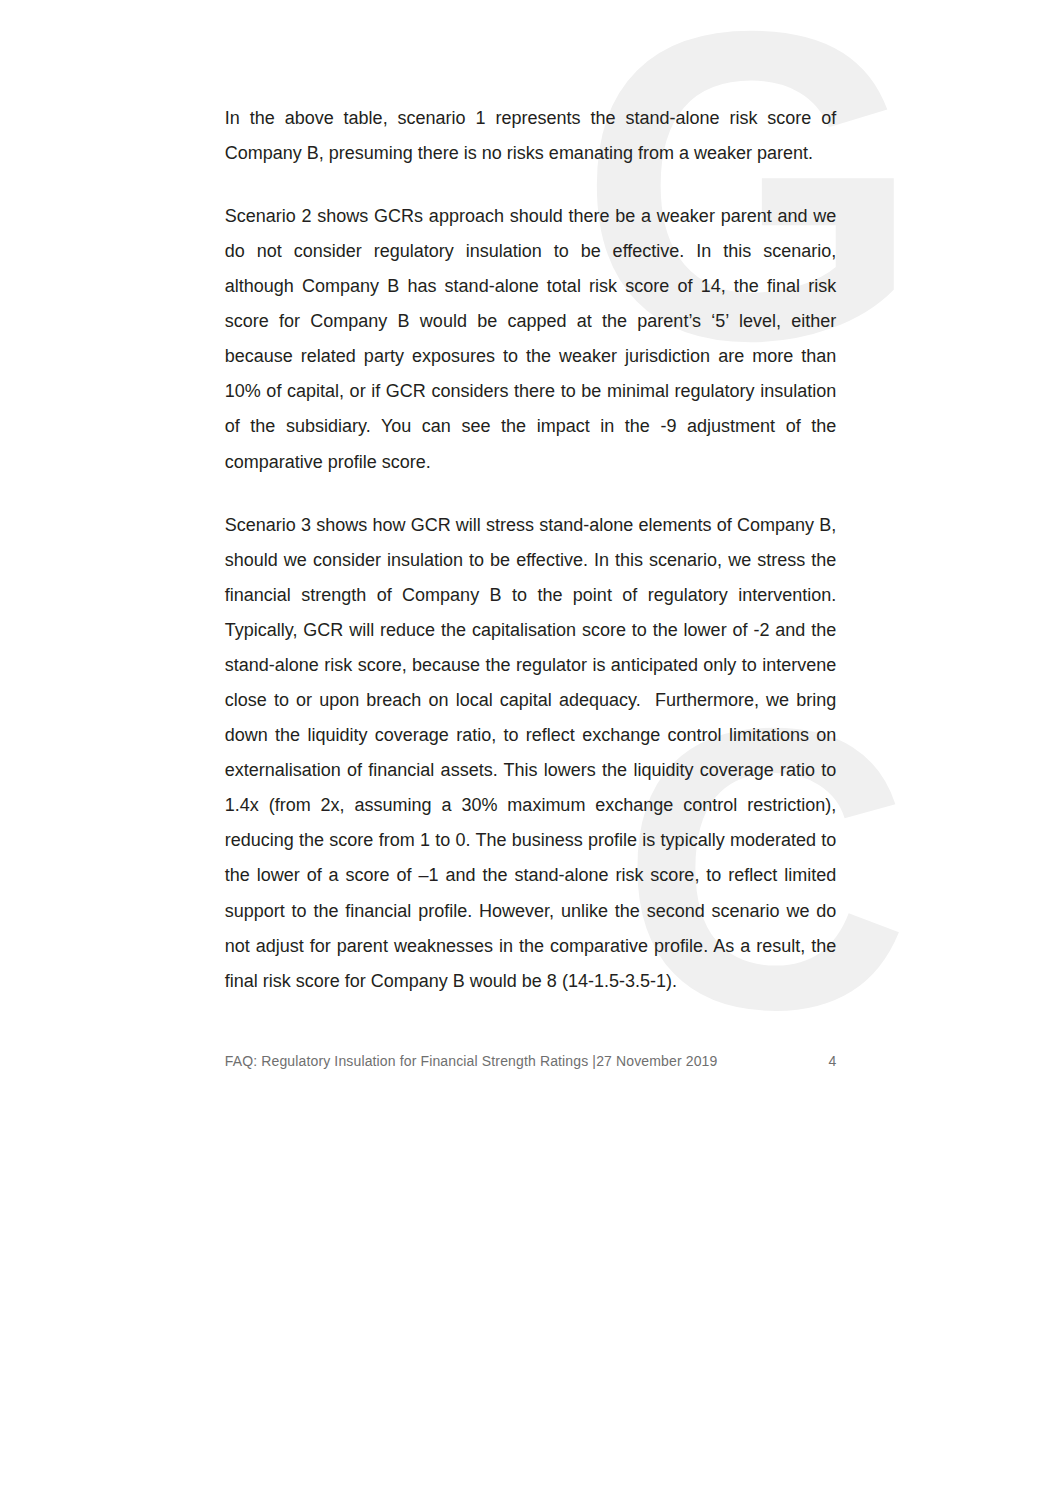G
C
In the above table, scenario 1 represents the stand-alone risk score of Company B, presuming there is no risks emanating from a weaker parent.
Scenario 2 shows GCRs approach should there be a weaker parent and we do not consider regulatory insulation to be effective. In this scenario, although Company B has stand-alone total risk score of 14, the final risk score for Company B would be capped at the parent’s ‘5’ level, either because related party exposures to the weaker jurisdiction are more than 10% of capital, or if GCR considers there to be minimal regulatory insulation of the subsidiary. You can see the impact in the -9 adjustment of the comparative profile score.
Scenario 3 shows how GCR will stress stand-alone elements of Company B, should we consider insulation to be effective. In this scenario, we stress the financial strength of Company B to the point of regulatory intervention. Typically, GCR will reduce the capitalisation score to the lower of -2 and the stand-alone risk score, because the regulator is anticipated only to intervene close to or upon breach on local capital adequacy. Furthermore, we bring down the liquidity coverage ratio, to reflect exchange control limitations on externalisation of financial assets. This lowers the liquidity coverage ratio to 1.4x (from 2x, assuming a 30% maximum exchange control restriction), reducing the score from 1 to 0. The business profile is typically moderated to the lower of a score of –1 and the stand-alone risk score, to reflect limited support to the financial profile. However, unlike the second scenario we do not adjust for parent weaknesses in the comparative profile. As a result, the final risk score for Company B would be 8 (14-1.5-3.5-1).
FAQ: Regulatory Insulation for Financial Strength Ratings |27 November 2019
4